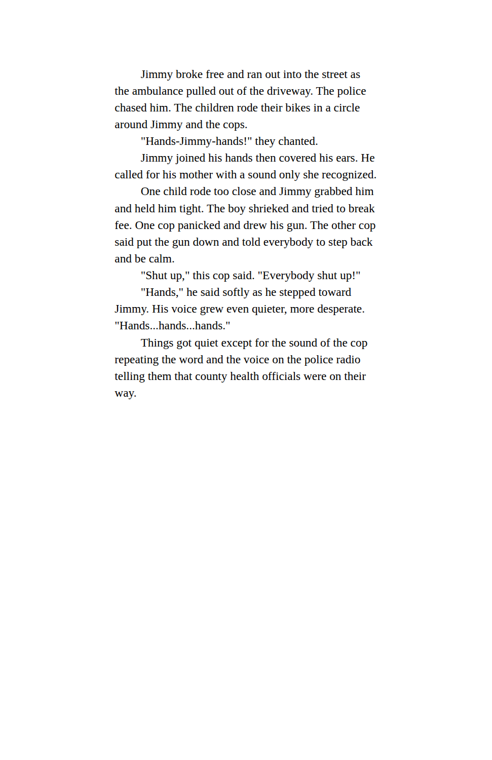Jimmy broke free and ran out into the street as the ambulance pulled out of the driveway. The police chased him. The children rode their bikes in a circle around Jimmy and the cops.
"Hands-Jimmy-hands!" they chanted.
Jimmy joined his hands then covered his ears. He called for his mother with a sound only she recognized.
One child rode too close and Jimmy grabbed him and held him tight. The boy shrieked and tried to break fee. One cop panicked and drew his gun. The other cop said put the gun down and told everybody to step back and be calm.
"Shut up," this cop said. "Everybody shut up!"
"Hands," he said softly as he stepped toward Jimmy. His voice grew even quieter, more desperate. "Hands...hands...hands."
Things got quiet except for the sound of the cop repeating the word and the voice on the police radio telling them that county health officials were on their way.